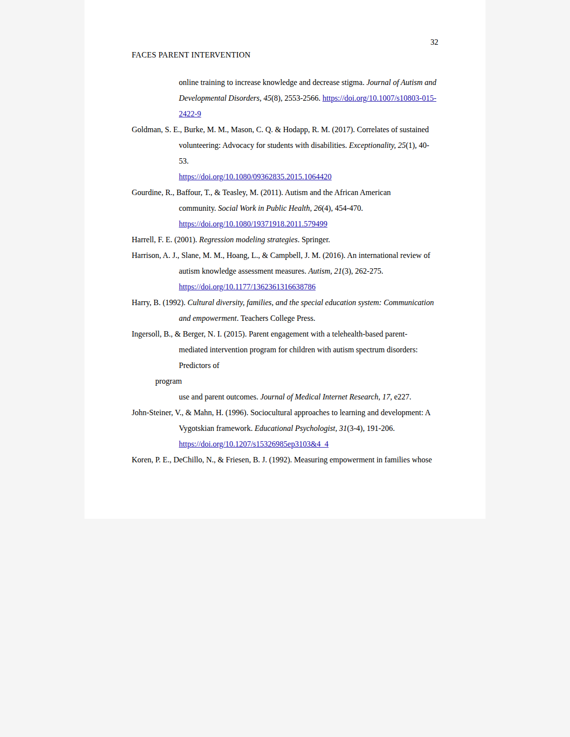32 FACES Parent Intervention
online training to increase knowledge and decrease stigma. Journal of Autism and Developmental Disorders, 45(8), 2553-2566. https://doi.org/10.1007/s10803-015-2422-9
Goldman, S. E., Burke, M. M., Mason, C. Q. & Hodapp, R. M. (2017). Correlates of sustained volunteering: Advocacy for students with disabilities. Exceptionality, 25(1), 40-53. https://doi.org/10.1080/09362835.2015.1064420
Gourdine, R., Baffour, T., & Teasley, M. (2011). Autism and the African American community. Social Work in Public Health, 26(4), 454-470. https://doi.org/10.1080/19371918.2011.579499
Harrell, F. E. (2001). Regression modeling strategies. Springer.
Harrison, A. J., Slane, M. M., Hoang, L., & Campbell, J. M. (2016). An international review of autism knowledge assessment measures. Autism, 21(3), 262-275. https://doi.org/10.1177/1362361316638786
Harry, B. (1992). Cultural diversity, families, and the special education system: Communication and empowerment. Teachers College Press.
Ingersoll, B., & Berger, N. I. (2015). Parent engagement with a telehealth-based parent- mediated intervention program for children with autism spectrum disorders: Predictors of program use and parent outcomes. Journal of Medical Internet Research, 17, e227.
John-Steiner, V., & Mahn, H. (1996). Sociocultural approaches to learning and development: A Vygotskian framework. Educational Psychologist, 31(3-4), 191-206. https://doi.org/10.1207/s15326985ep3103&4_4
Koren, P. E., DeChillo, N., & Friesen, B. J. (1992). Measuring empowerment in families whose